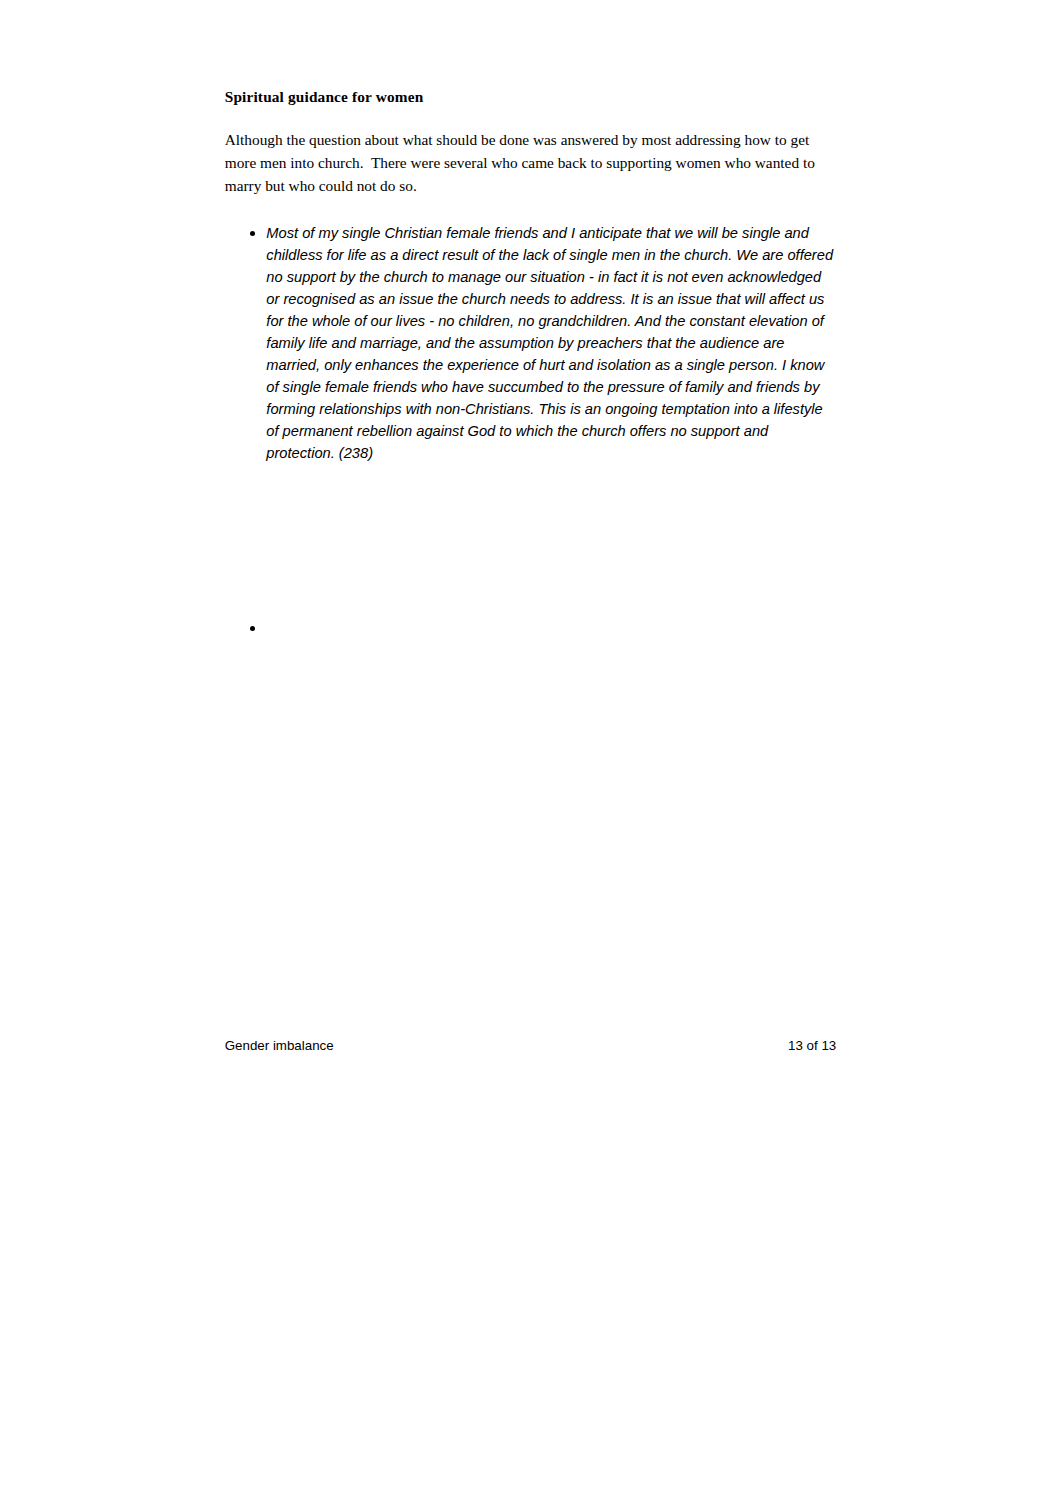Spiritual guidance for women
Although the question about what should be done was answered by most addressing how to get more men into church. There were several who came back to supporting women who wanted to marry but who could not do so.
Most of my single Christian female friends and I anticipate that we will be single and childless for life as a direct result of the lack of single men in the church. We are offered no support by the church to manage our situation - in fact it is not even acknowledged or recognised as an issue the church needs to address. It is an issue that will affect us for the whole of our lives - no children, no grandchildren. And the constant elevation of family life and marriage, and the assumption by preachers that the audience are married, only enhances the experience of hurt and isolation as a single person. I know of single female friends who have succumbed to the pressure of family and friends by forming relationships with non-Christians. This is an ongoing temptation into a lifestyle of permanent rebellion against God to which the church offers no support and protection. (238)
Gender imbalance
13 of 13